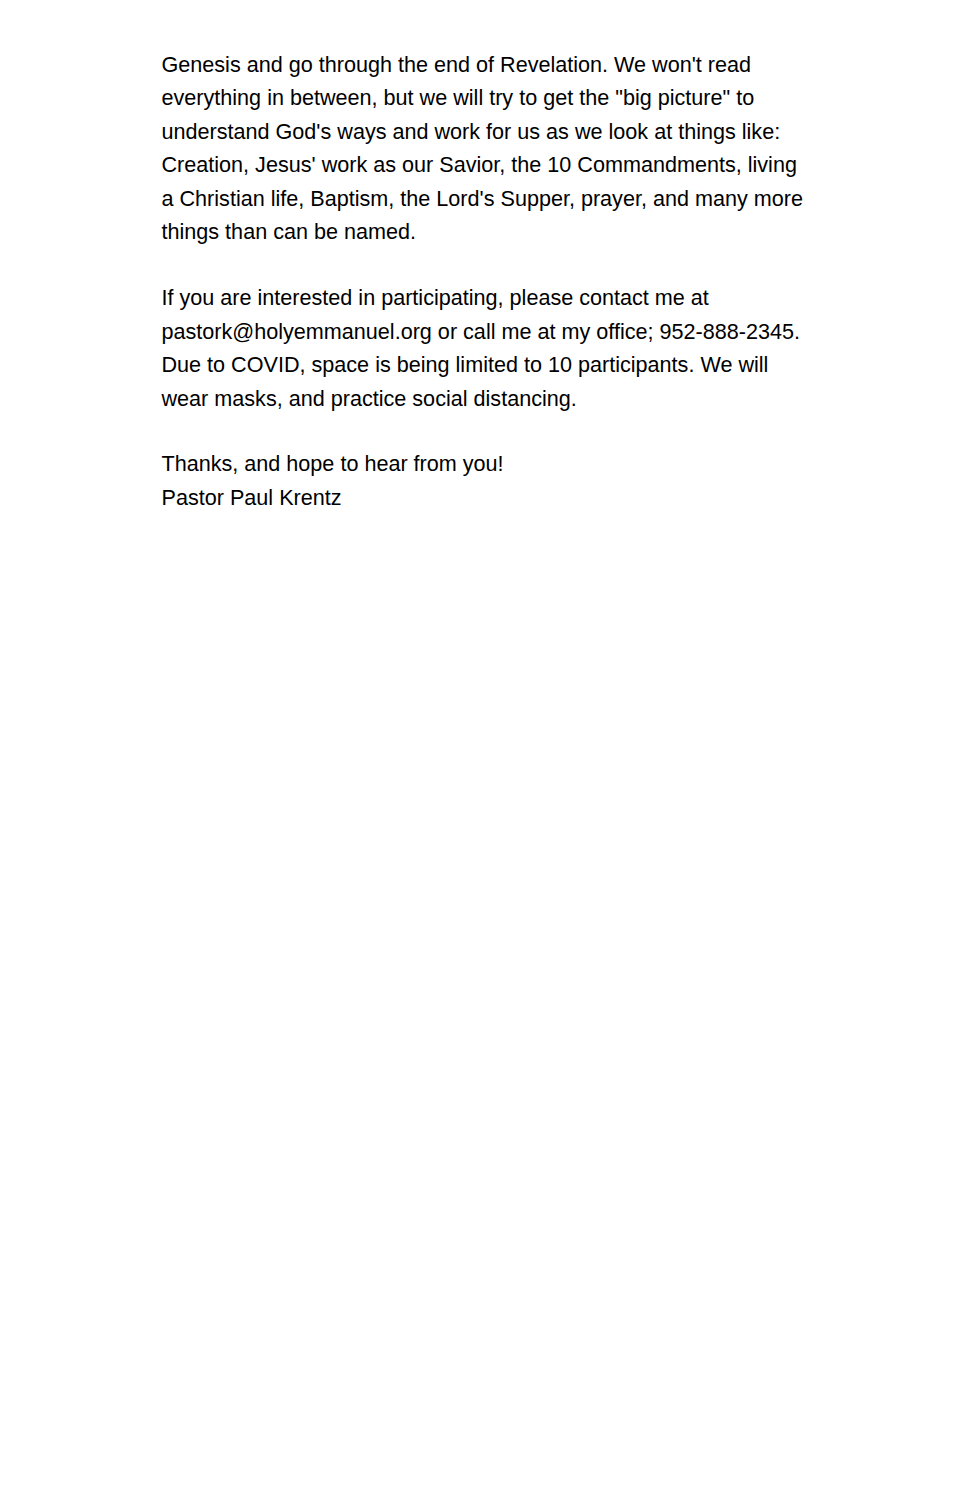Genesis and go through the end of Revelation. We won't read everything in between, but we will try to get the "big picture" to understand God's ways and work for us as we look at things like: Creation, Jesus' work as our Savior, the 10 Commandments, living a Christian life, Baptism, the Lord's Supper, prayer, and many more things than can be named.
If you are interested in participating, please contact me at pastork@holyemmanuel.org or call me at my office; 952-888-2345. Due to COVID, space is being limited to 10 participants. We will wear masks, and practice social distancing.
Thanks, and hope to hear from you!
Pastor Paul Krentz